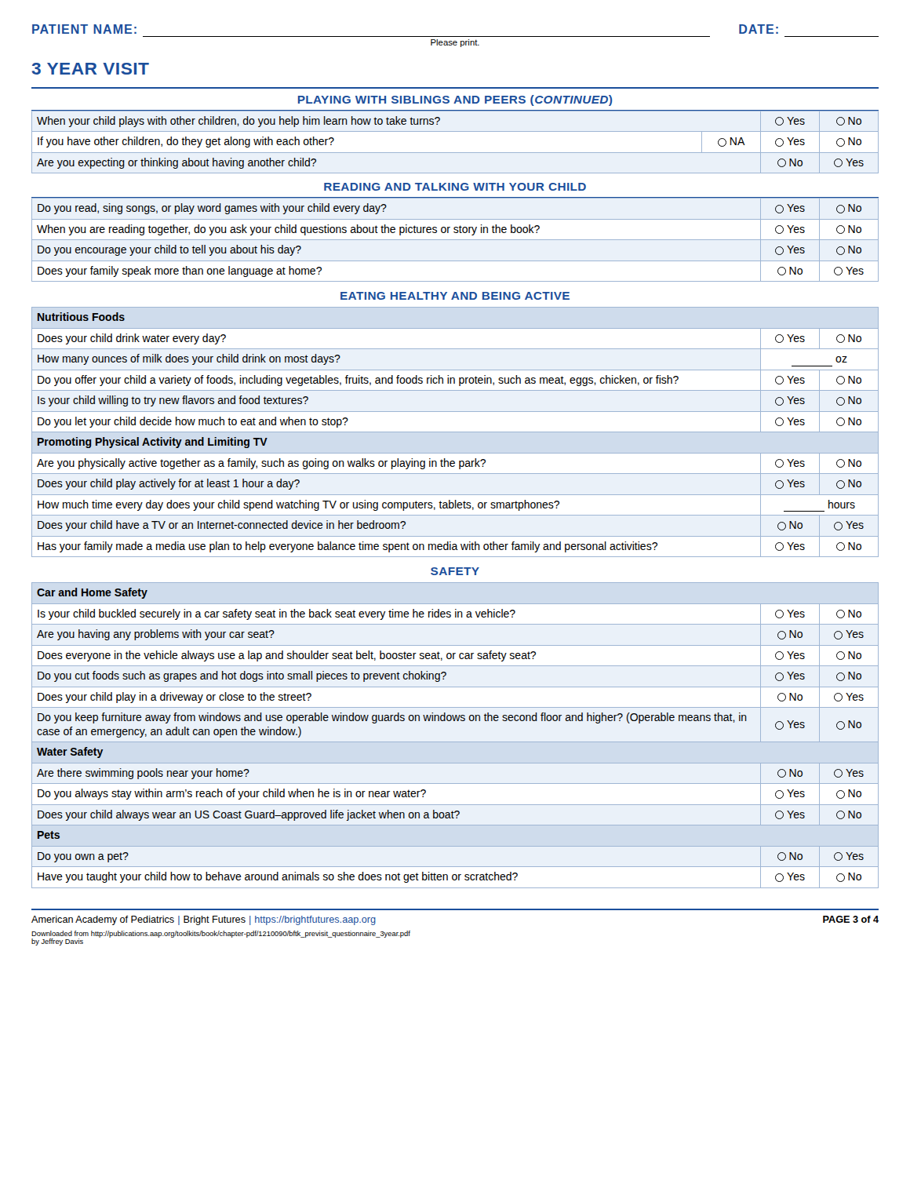PATIENT NAME: DATE:
Please print.
3 YEAR VISIT
PLAYING WITH SIBLINGS AND PEERS (CONTINUED)
| When your child plays with other children, do you help him learn how to take turns? | Yes | No |
| If you have other children, do they get along with each other? | NA | Yes | No |
| Are you expecting or thinking about having another child? | No | Yes |
READING AND TALKING WITH YOUR CHILD
| Do you read, sing songs, or play word games with your child every day? | Yes | No |
| When you are reading together, do you ask your child questions about the pictures or story in the book? | Yes | No |
| Do you encourage your child to tell you about his day? | Yes | No |
| Does your family speak more than one language at home? | No | Yes |
EATING HEALTHY AND BEING ACTIVE
| Nutritious Foods |
| Does your child drink water every day? | Yes | No |
| How many ounces of milk does your child drink on most days? | oz |
| Do you offer your child a variety of foods, including vegetables, fruits, and foods rich in protein, such as meat, eggs, chicken, or fish? | Yes | No |
| Is your child willing to try new flavors and food textures? | Yes | No |
| Do you let your child decide how much to eat and when to stop? | Yes | No |
| Promoting Physical Activity and Limiting TV |
| Are you physically active together as a family, such as going on walks or playing in the park? | Yes | No |
| Does your child play actively for at least 1 hour a day? | Yes | No |
| How much time every day does your child spend watching TV or using computers, tablets, or smartphones? | hours |
| Does your child have a TV or an Internet-connected device in her bedroom? | No | Yes |
| Has your family made a media use plan to help everyone balance time spent on media with other family and personal activities? | Yes | No |
SAFETY
| Car and Home Safety |
| Is your child buckled securely in a car safety seat in the back seat every time he rides in a vehicle? | Yes | No |
| Are you having any problems with your car seat? | No | Yes |
| Does everyone in the vehicle always use a lap and shoulder seat belt, booster seat, or car safety seat? | Yes | No |
| Do you cut foods such as grapes and hot dogs into small pieces to prevent choking? | Yes | No |
| Does your child play in a driveway or close to the street? | No | Yes |
| Do you keep furniture away from windows and use operable window guards on windows on the second floor and higher? (Operable means that, in case of an emergency, an adult can open the window.) | Yes | No |
| Water Safety |
| Are there swimming pools near your home? | No | Yes |
| Do you always stay within arm’s reach of your child when he is in or near water? | Yes | No |
| Does your child always wear an US Coast Guard–approved life jacket when on a boat? | Yes | No |
| Pets |
| Do you own a pet? | No | Yes |
| Have you taught your child how to behave around animals so she does not get bitten or scratched? | Yes | No |
American Academy of Pediatrics|Bright Futures|https://brightfutures.aap.org
PAGE 3 of 4
Downloaded from http://publications.aap.org/toolkits/book/chapter-pdf/1210090/bftk_previsit_questionnaire_3year.pdf
by Jeffrey Davis